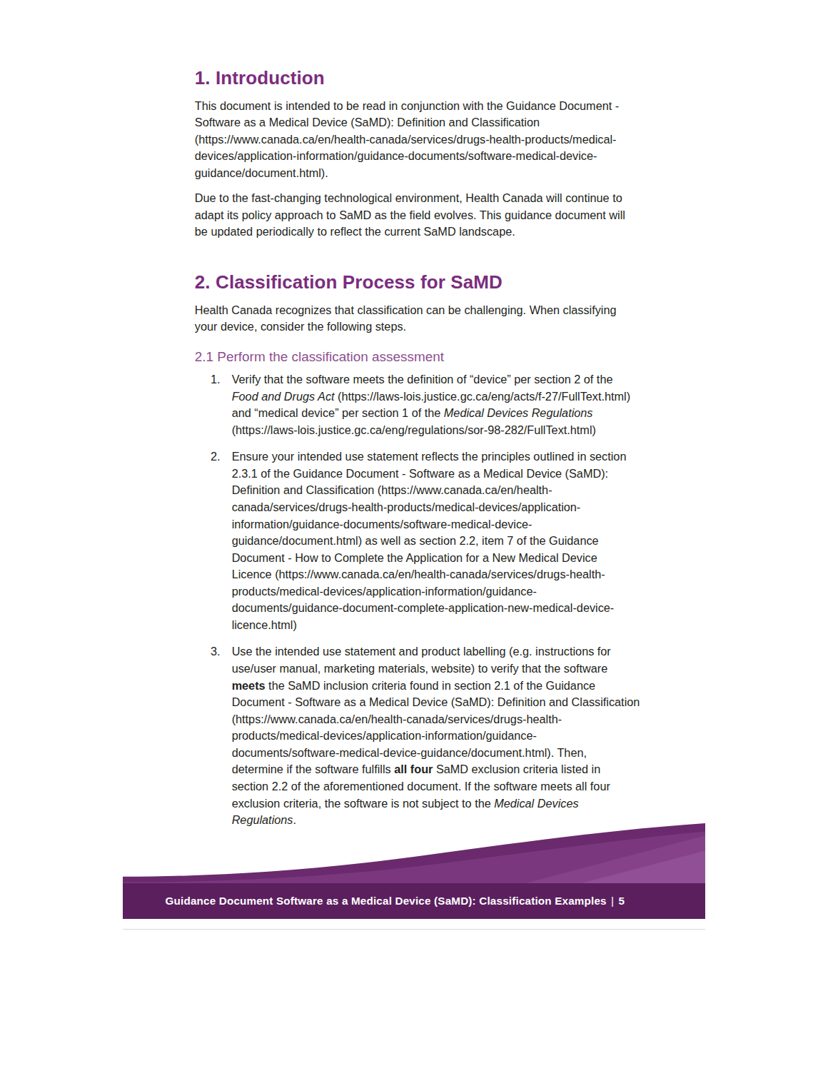1. Introduction
This document is intended to be read in conjunction with the Guidance Document - Software as a Medical Device (SaMD): Definition and Classification (https://www.canada.ca/en/health-canada/services/drugs-health-products/medical-devices/application-information/guidance-documents/software-medical-device-guidance/document.html).
Due to the fast-changing technological environment, Health Canada will continue to adapt its policy approach to SaMD as the field evolves. This guidance document will be updated periodically to reflect the current SaMD landscape.
2. Classification Process for SaMD
Health Canada recognizes that classification can be challenging. When classifying your device, consider the following steps.
2.1 Perform the classification assessment
Verify that the software meets the definition of “device” per section 2 of the Food and Drugs Act (https://laws-lois.justice.gc.ca/eng/acts/f-27/FullText.html) and “medical device” per section 1 of the Medical Devices Regulations (https://laws-lois.justice.gc.ca/eng/regulations/sor-98-282/FullText.html)
Ensure your intended use statement reflects the principles outlined in section 2.3.1 of the Guidance Document - Software as a Medical Device (SaMD): Definition and Classification (https://www.canada.ca/en/health-canada/services/drugs-health-products/medical-devices/application-information/guidance-documents/software-medical-device-guidance/document.html) as well as section 2.2, item 7 of the Guidance Document - How to Complete the Application for a New Medical Device Licence (https://www.canada.ca/en/health-canada/services/drugs-health-products/medical-devices/application-information/guidance-documents/guidance-document-complete-application-new-medical-device-licence.html)
Use the intended use statement and product labelling (e.g. instructions for use/user manual, marketing materials, website) to verify that the software meets the SaMD inclusion criteria found in section 2.1 of the Guidance Document - Software as a Medical Device (SaMD): Definition and Classification (https://www.canada.ca/en/health-canada/services/drugs-health-products/medical-devices/application-information/guidance-documents/software-medical-device-guidance/document.html). Then, determine if the software fulfills all four SaMD exclusion criteria listed in section 2.2 of the aforementioned document. If the software meets all four exclusion criteria, the software is not subject to the Medical Devices Regulations.
Guidance Document Software as a Medical Device (SaMD): Classification Examples | 5